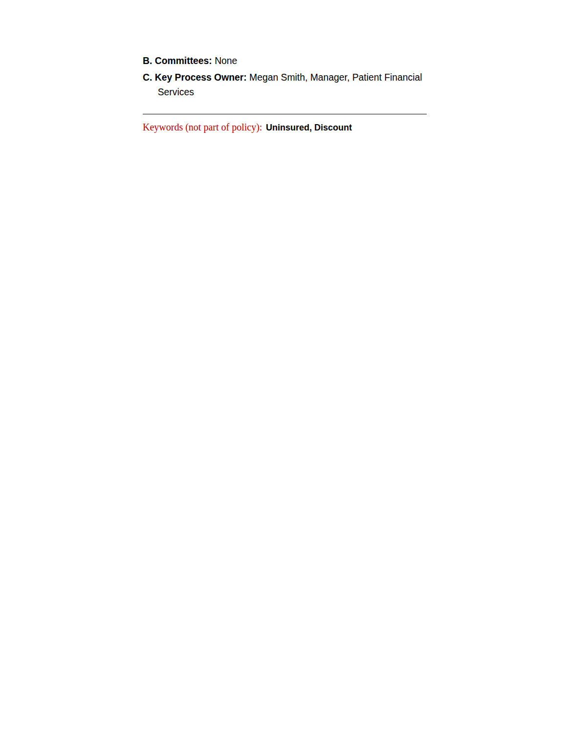B. Committees: None
C. Key Process Owner: Megan Smith, Manager, Patient Financial Services
Keywords (not part of policy): Uninsured, Discount